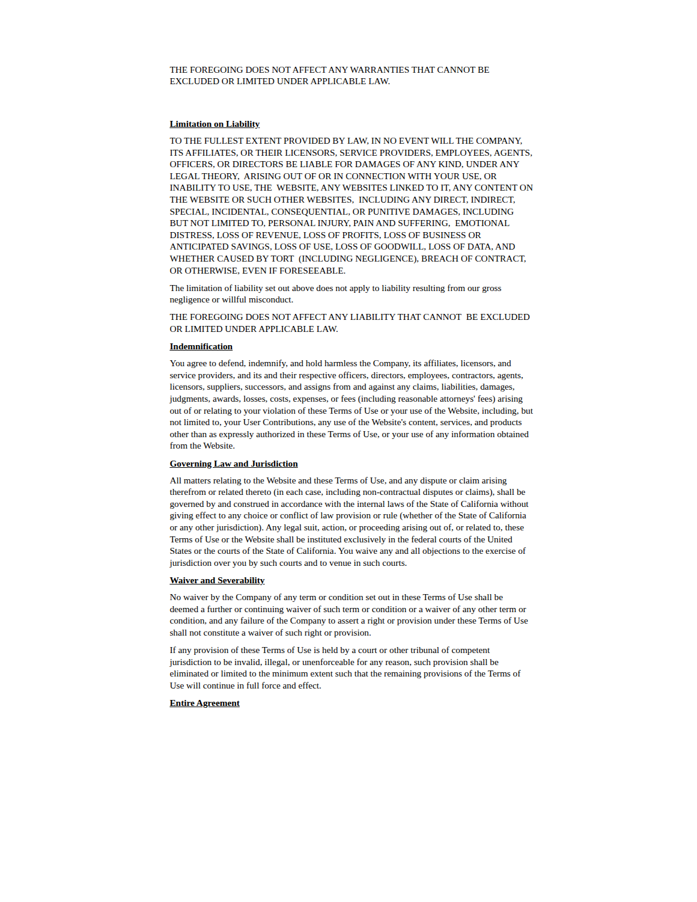The foregoing does not affect any warranties that cannot be excluded or limited under applicable law.
Limitation on Liability
To the fullest extent provided by law, in no event will the Company, its affiliates, or their licensors, service providers, employees, agents, officers, or directors be liable for damages of any kind, under any legal theory, arising out of or in connection with your use, or inability to use, the Website, any websites linked to it, any content on the Website or such other websites, including any direct, indirect, special, incidental, consequential, or punitive damages, including but not limited to, personal injury, pain and suffering, emotional distress, loss of revenue, loss of profits, loss of business or anticipated savings, loss of use, loss of goodwill, loss of data, and whether caused by tort (including negligence), breach of contract, or otherwise, even if foreseeable.
The limitation of liability set out above does not apply to liability resulting from our gross negligence or willful misconduct.
The foregoing does not affect any liability that cannot be excluded or limited under applicable law.
Indemnification
You agree to defend, indemnify, and hold harmless the Company, its affiliates, licensors, and service providers, and its and their respective officers, directors, employees, contractors, agents, licensors, suppliers, successors, and assigns from and against any claims, liabilities, damages, judgments, awards, losses, costs, expenses, or fees (including reasonable attorneys' fees) arising out of or relating to your violation of these Terms of Use or your use of the Website, including, but not limited to, your User Contributions, any use of the Website's content, services, and products other than as expressly authorized in these Terms of Use, or your use of any information obtained from the Website.
Governing Law and Jurisdiction
All matters relating to the Website and these Terms of Use, and any dispute or claim arising therefrom or related thereto (in each case, including non-contractual disputes or claims), shall be governed by and construed in accordance with the internal laws of the State of California without giving effect to any choice or conflict of law provision or rule (whether of the State of California or any other jurisdiction). Any legal suit, action, or proceeding arising out of, or related to, these Terms of Use or the Website shall be instituted exclusively in the federal courts of the United States or the courts of the State of California. You waive any and all objections to the exercise of jurisdiction over you by such courts and to venue in such courts.
Waiver and Severability
No waiver by the Company of any term or condition set out in these Terms of Use shall be deemed a further or continuing waiver of such term or condition or a waiver of any other term or condition, and any failure of the Company to assert a right or provision under these Terms of Use shall not constitute a waiver of such right or provision.
If any provision of these Terms of Use is held by a court or other tribunal of competent jurisdiction to be invalid, illegal, or unenforceable for any reason, such provision shall be eliminated or limited to the minimum extent such that the remaining provisions of the Terms of Use will continue in full force and effect.
Entire Agreement